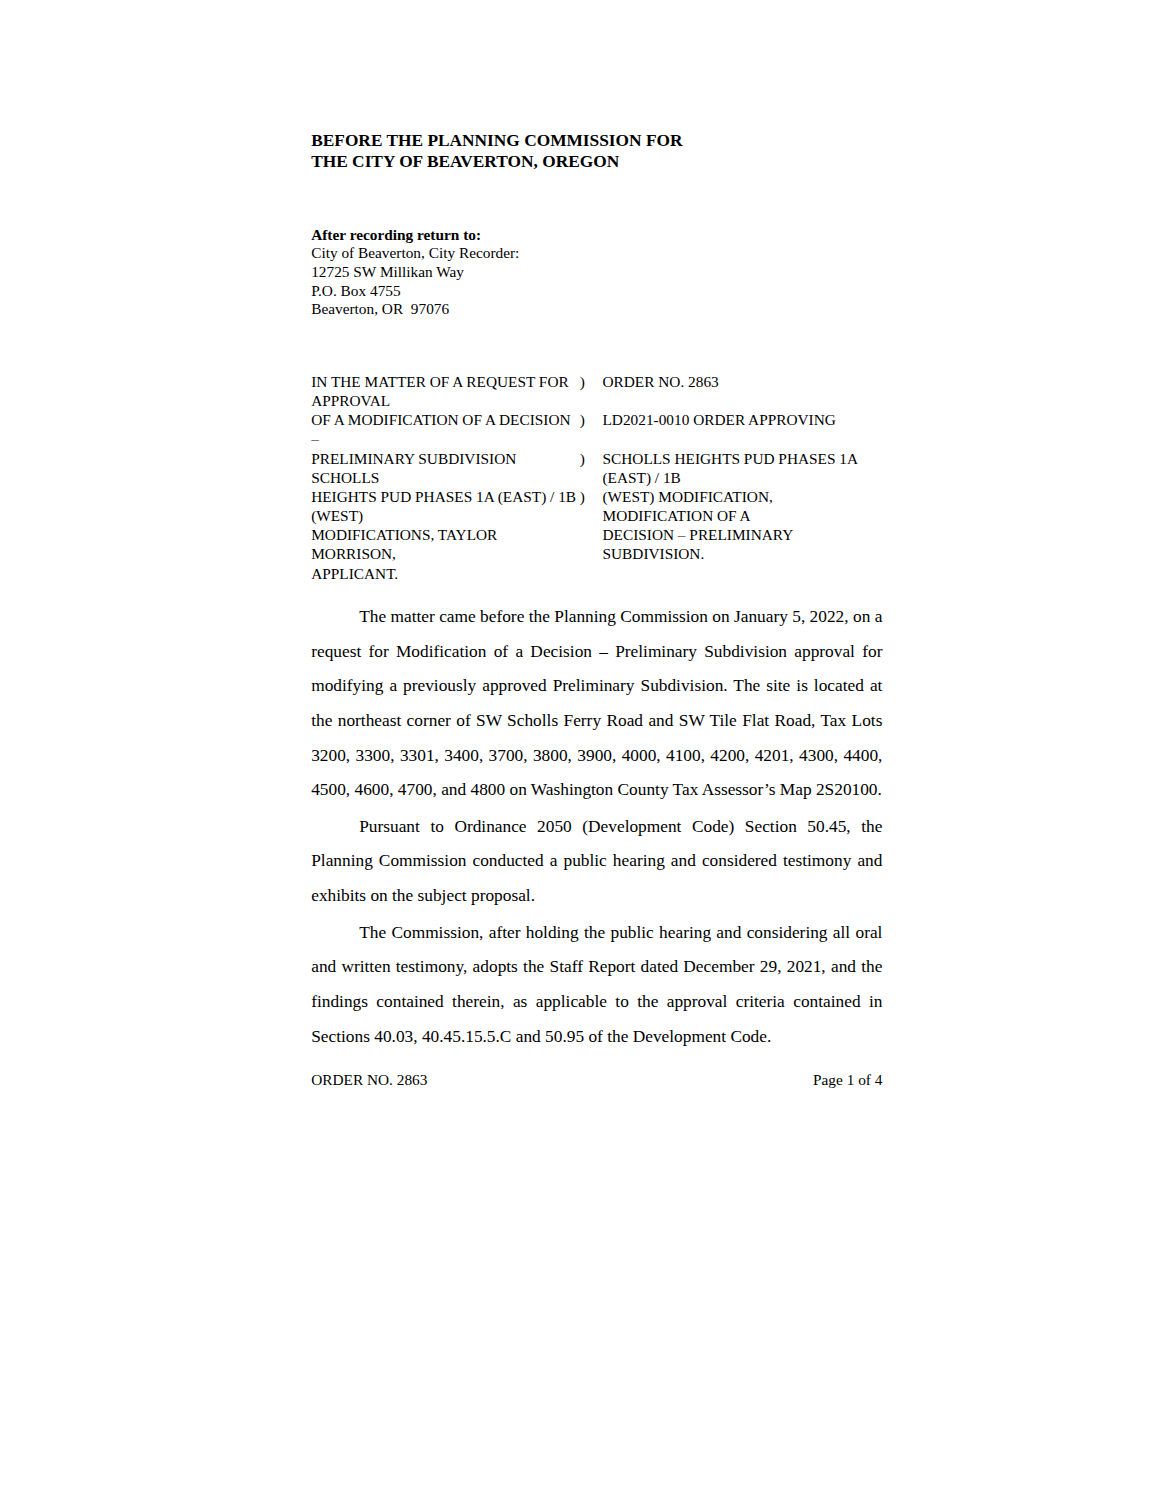BEFORE THE PLANNING COMMISSION FOR
THE CITY OF BEAVERTON, OREGON
After recording return to:
City of Beaverton, City Recorder:
12725 SW Millikan Way
P.O. Box 4755
Beaverton, OR 97076
| IN THE MATTER OF A REQUEST FOR APPROVAL | ) | ORDER NO. 2863 |
| OF A MODIFICATION OF A DECISION – | ) | LD2021-0010 ORDER APPROVING |
| PRELIMINARY SUBDIVISION SCHOLLS | ) | SCHOLLS HEIGHTS PUD PHASES 1A (EAST) / 1B |
| HEIGHTS PUD PHASES 1A (EAST) / 1B (WEST) | ) | (WEST) MODIFICATION, MODIFICATION OF A |
| MODIFICATIONS, TAYLOR MORRISON, | | DECISION – PRELIMINARY SUBDIVISION. |
| APPLICANT. | | |
The matter came before the Planning Commission on January 5, 2022, on a request for Modification of a Decision – Preliminary Subdivision approval for modifying a previously approved Preliminary Subdivision. The site is located at the northeast corner of SW Scholls Ferry Road and SW Tile Flat Road, Tax Lots 3200, 3300, 3301, 3400, 3700, 3800, 3900, 4000, 4100, 4200, 4201, 4300, 4400, 4500, 4600, 4700, and 4800 on Washington County Tax Assessor’s Map 2S20100.
Pursuant to Ordinance 2050 (Development Code) Section 50.45, the Planning Commission conducted a public hearing and considered testimony and exhibits on the subject proposal.
The Commission, after holding the public hearing and considering all oral and written testimony, adopts the Staff Report dated December 29, 2021, and the findings contained therein, as applicable to the approval criteria contained in Sections 40.03, 40.45.15.5.C and 50.95 of the Development Code.
ORDER NO. 2863 Page 1 of 4